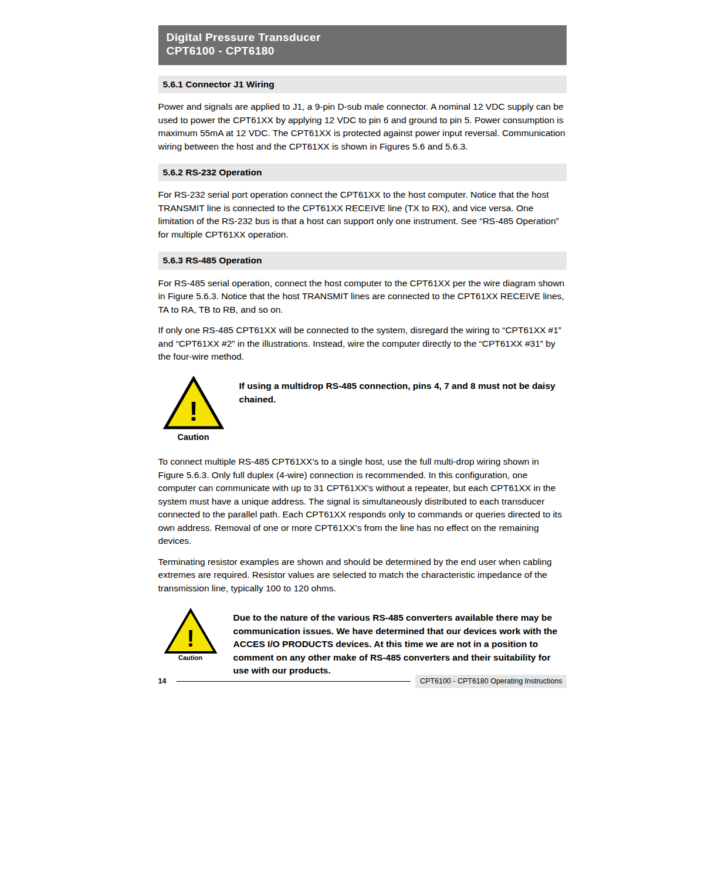Digital Pressure Transducer
CPT6100 - CPT6180
5.6.1 Connector J1 Wiring
Power and signals are applied to J1, a 9-pin D-sub male connector. A nominal 12 VDC supply can be used to power the CPT61XX by applying 12 VDC to pin 6 and ground to pin 5. Power consumption is maximum 55mA at 12 VDC. The CPT61XX is protected against power input reversal. Communication wiring between the host and the CPT61XX is shown in Figures 5.6 and 5.6.3.
5.6.2 RS-232 Operation
For RS-232 serial port operation connect the CPT61XX to the host computer. Notice that the host TRANSMIT line is connected to the CPT61XX RECEIVE line (TX to RX), and vice versa. One limitation of the RS-232 bus is that a host can support only one instrument. See “RS-485 Operation” for multiple CPT61XX operation.
5.6.3 RS-485 Operation
For RS-485 serial operation, connect the host computer to the CPT61XX per the wire diagram shown in Figure 5.6.3. Notice that the host TRANSMIT lines are connected to the CPT61XX RECEIVE lines, TA to RA, TB to RB, and so on.
If only one RS-485 CPT61XX will be connected to the system, disregard the wiring to “CPT61XX #1” and “CPT61XX #2” in the illustrations. Instead, wire the computer directly to the “CPT61XX #31” by the four-wire method.
!
Caution
If using a multidrop RS-485 connection, pins 4, 7 and 8 must not be daisy chained.
To connect multiple RS-485 CPT61XX’s to a single host, use the full multi-drop wiring shown in Figure 5.6.3. Only full duplex (4-wire) connection is recommended. In this configuration, one computer can communicate with up to 31 CPT61XX’s without a repeater, but each CPT61XX in the system must have a unique address. The signal is simultaneously distributed to each transducer connected to the parallel path. Each CPT61XX responds only to commands or queries directed to its own address. Removal of one or more CPT61XX’s from the line has no effect on the remaining devices.
Terminating resistor examples are shown and should be determined by the end user when cabling extremes are required. Resistor values are selected to match the characteristic impedance of the transmission line, typically 100 to 120 ohms.
!
Caution
Due to the nature of the various RS-485 converters available there may be communication issues. We have determined that our devices work with the ACCES I/O PRODUCTS devices. At this time we are not in a position to comment on any other make of RS-485 converters and their suitability for use with our products.
14 CPT6100 - CPT6180 Operating Instructions